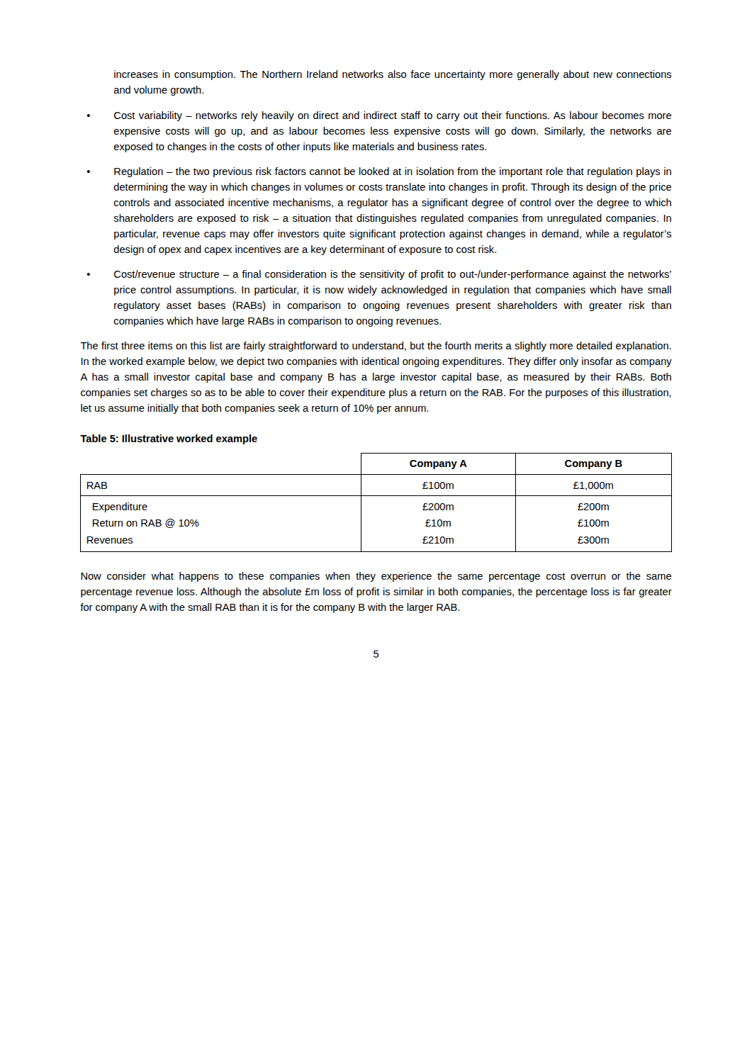increases in consumption. The Northern Ireland networks also face uncertainty more generally about new connections and volume growth.
Cost variability – networks rely heavily on direct and indirect staff to carry out their functions. As labour becomes more expensive costs will go up, and as labour becomes less expensive costs will go down. Similarly, the networks are exposed to changes in the costs of other inputs like materials and business rates.
Regulation – the two previous risk factors cannot be looked at in isolation from the important role that regulation plays in determining the way in which changes in volumes or costs translate into changes in profit. Through its design of the price controls and associated incentive mechanisms, a regulator has a significant degree of control over the degree to which shareholders are exposed to risk – a situation that distinguishes regulated companies from unregulated companies. In particular, revenue caps may offer investors quite significant protection against changes in demand, while a regulator’s design of opex and capex incentives are a key determinant of exposure to cost risk.
Cost/revenue structure – a final consideration is the sensitivity of profit to out-/under-performance against the networks’ price control assumptions. In particular, it is now widely acknowledged in regulation that companies which have small regulatory asset bases (RABs) in comparison to ongoing revenues present shareholders with greater risk than companies which have large RABs in comparison to ongoing revenues.
The first three items on this list are fairly straightforward to understand, but the fourth merits a slightly more detailed explanation. In the worked example below, we depict two companies with identical ongoing expenditures. They differ only insofar as company A has a small investor capital base and company B has a large investor capital base, as measured by their RABs. Both companies set charges so as to be able to cover their expenditure plus a return on the RAB. For the purposes of this illustration, let us assume initially that both companies seek a return of 10% per annum.
Table 5: Illustrative worked example
| | Company A | Company B |
| --- | --- | --- |
| RAB | £100m | £1,000m |
| Expenditure Return on RAB @ 10% Revenues | £200m £10m £210m | £200m £100m £300m |
Now consider what happens to these companies when they experience the same percentage cost overrun or the same percentage revenue loss. Although the absolute £m loss of profit is similar in both companies, the percentage loss is far greater for company A with the small RAB than it is for the company B with the larger RAB.
5